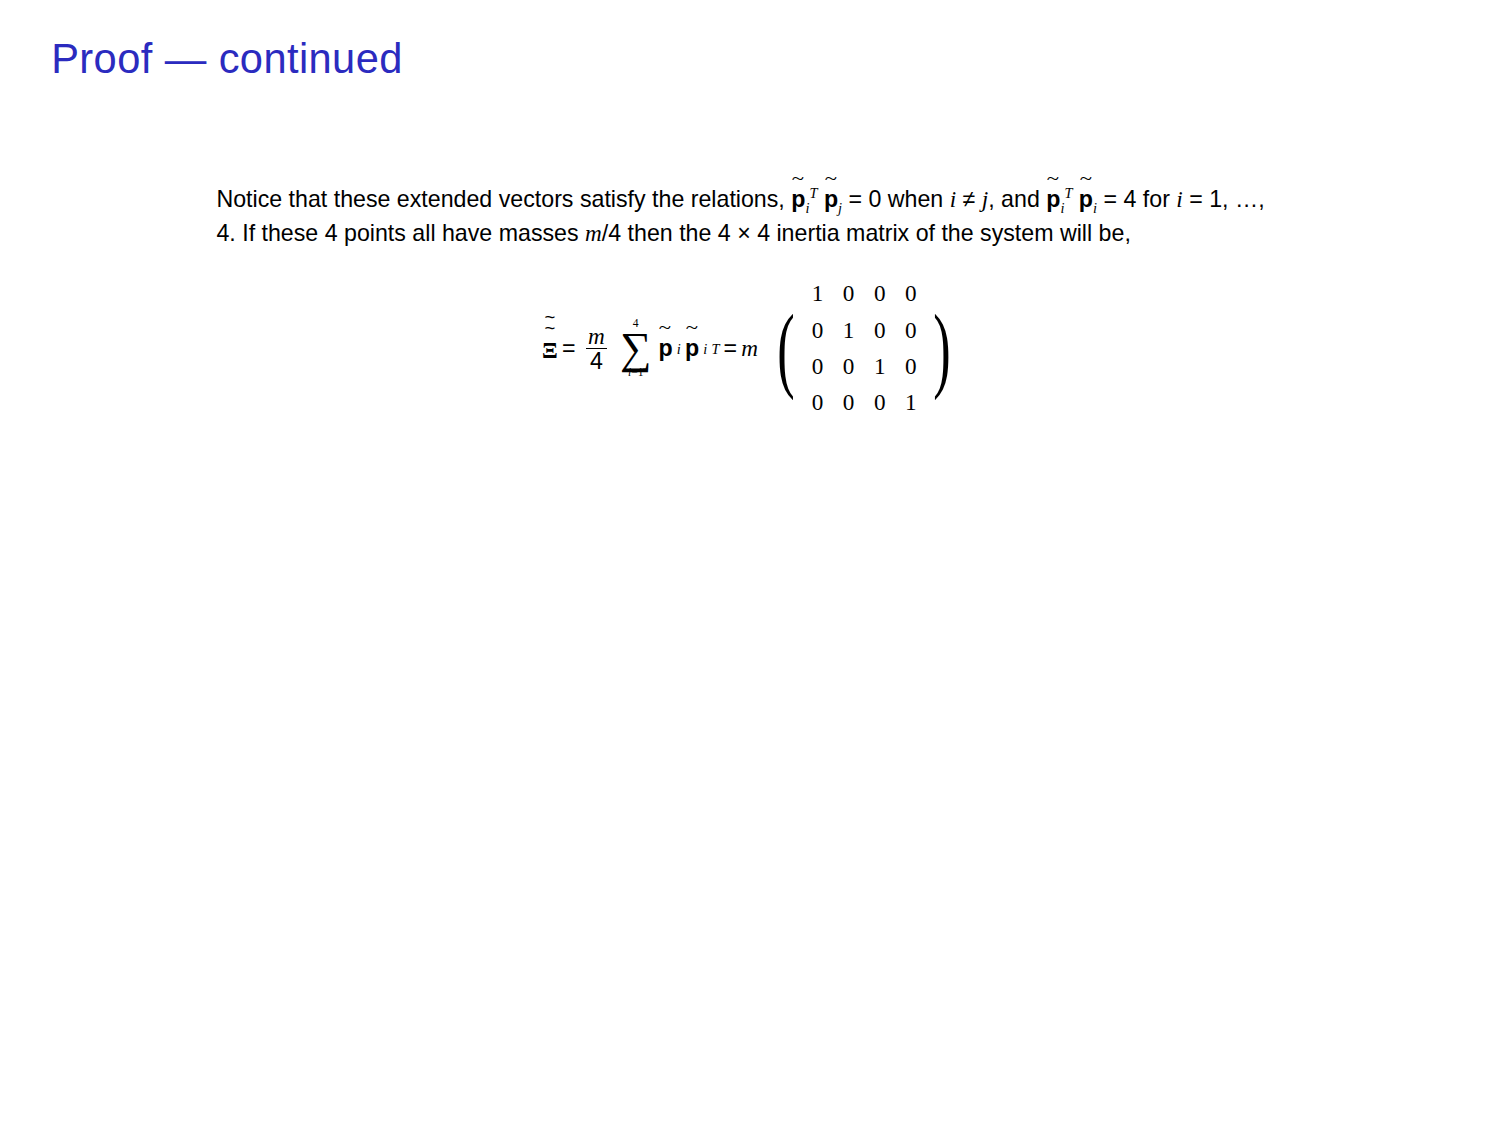Proof — continued
Notice that these extended vectors satisfy the relations, piT pj = 0 when i ≠ j, and piT pi = 4 for i = 1, …, 4. If these 4 points all have masses m/4 then the 4 × 4 inertia matrix of the system will be,
~
~ Ξ = m 4 4 ∑ i=1 pipiT = m (
| 1 | 0 | 0 | 0 |
| 0 | 1 | 0 | 0 |
| 0 | 0 | 1 | 0 |
| 0 | 0 | 0 | 1 |
)